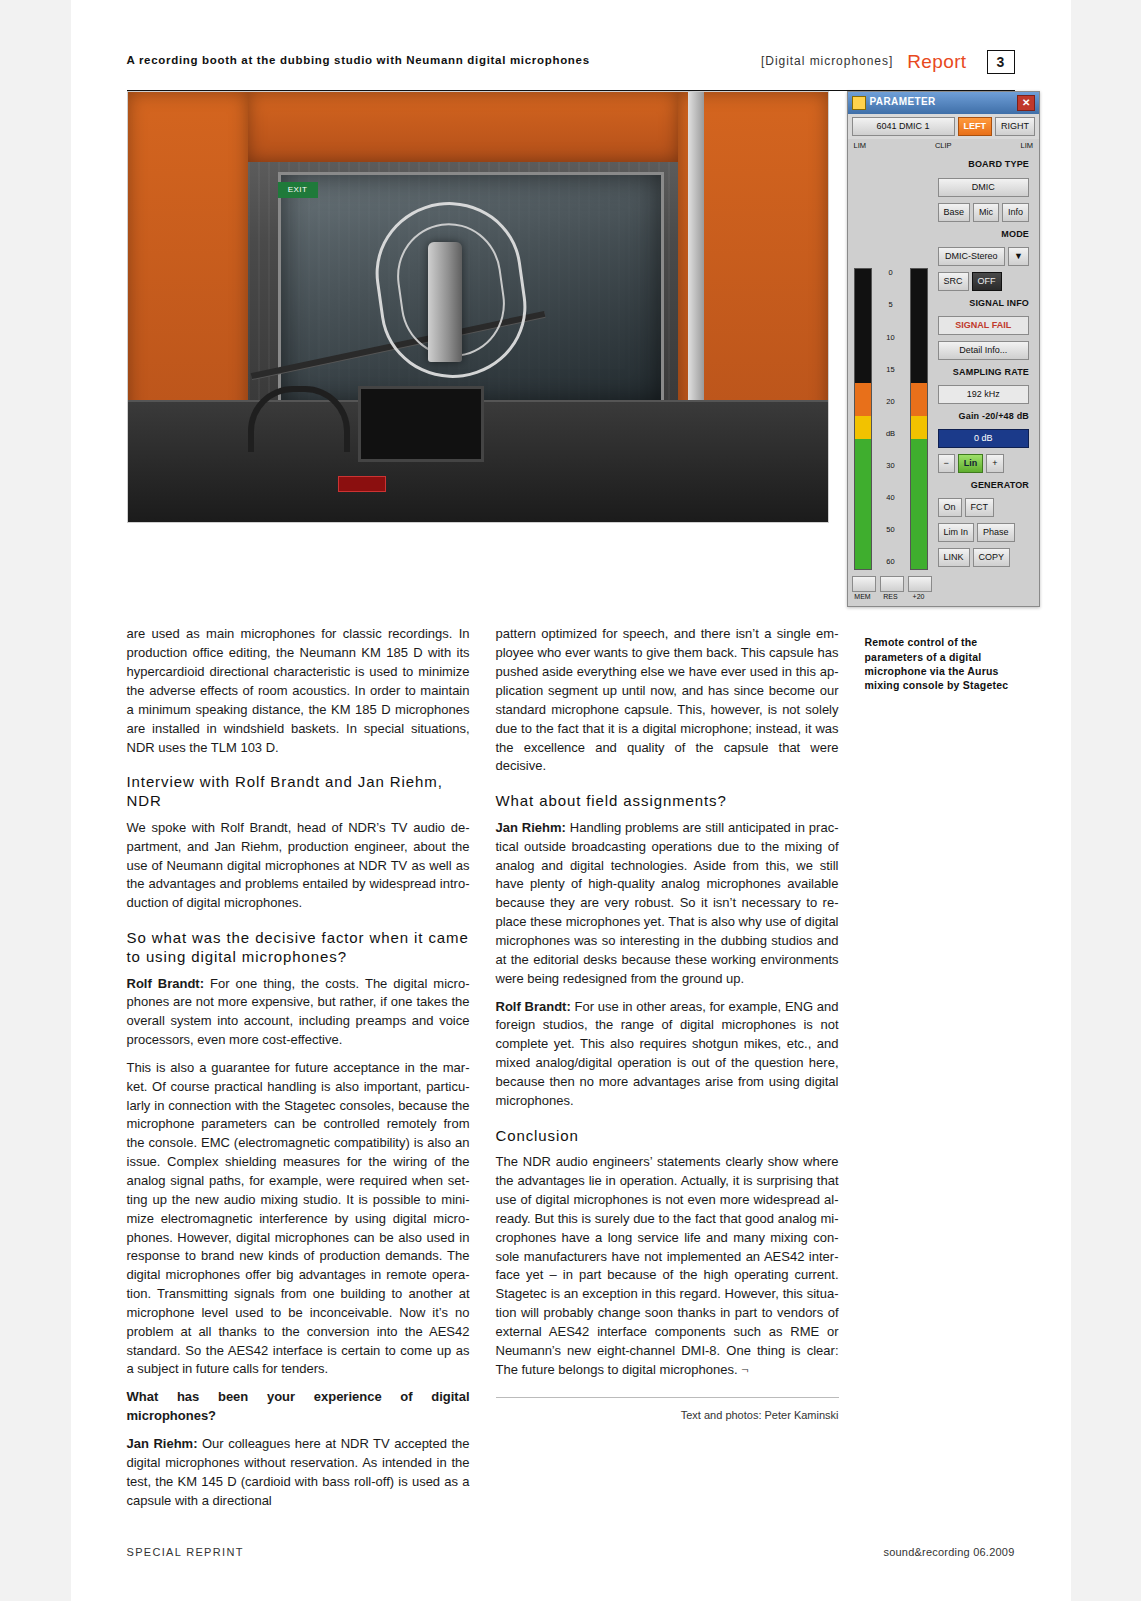A recording booth at the dubbing studio with Neumann digital microphones
[Digital microphones]
Report
3
EXIT
PARAMETER ✕
6041 DMIC 1
LEFT
RIGHT
LIM CLIP LIM
05101520 dB 30405060
BOARD TYPE
DMIC
Base
Mic
Info
MODE
DMIC-Stereo
▼
SRC
OFF
SIGNAL INFO
SIGNAL FAIL
Detail Info...
SAMPLING RATE
192 kHz
Gain -20/+48 dB
0 dB
−
Lin
+
GENERATOR
On
FCT
Lim In
Phase
LINK
COPY
MEM
RES
+20
are used as main microphones for classic recordings. In production office editing, the Neumann KM 185 D with its hypercardioid directional characteristic is used to minimize the adverse effects of room acoustics. In order to maintain a minimum speaking distance, the KM 185 D microphones are installed in windshield baskets. In special situations, NDR uses the TLM 103 D.
Interview with Rolf Brandt and Jan Riehm, NDR
We spoke with Rolf Brandt, head of NDR’s TV audio department, and Jan Riehm, production engineer, about the use of Neumann digital microphones at NDR TV as well as the advantages and problems entailed by widespread introduction of digital microphones.
So what was the decisive factor when it came to using digital microphones?
Rolf Brandt: For one thing, the costs. The digital microphones are not more expensive, but rather, if one takes the overall system into account, including preamps and voice processors, even more cost-effective.
This is also a guarantee for future acceptance in the market. Of course practical handling is also important, particularly in connection with the Stagetec consoles, because the microphone parameters can be controlled remotely from the console. EMC (electromagnetic compatibility) is also an issue. Complex shielding measures for the wiring of the analog signal paths, for example, were required when setting up the new audio mixing studio. It is possible to minimize electromagnetic interference by using digital microphones. However, digital microphones can be also used in response to brand new kinds of production demands. The digital microphones offer big advantages in remote operation. Transmitting signals from one building to another at microphone level used to be inconceivable. Now it’s no problem at all thanks to the conversion into the AES42 standard. So the AES42 interface is certain to come up as a subject in future calls for tenders.
What has been your experience of digital microphones?
Jan Riehm: Our colleagues here at NDR TV accepted the digital microphones without reservation. As intended in the test, the KM 145 D (cardioid with bass roll-off) is used as a capsule with a directional
pattern optimized for speech, and there isn’t a single employee who ever wants to give them back. This capsule has pushed aside everything else we have ever used in this application segment up until now, and has since become our standard microphone capsule. This, however, is not solely due to the fact that it is a digital microphone; instead, it was the excellence and quality of the capsule that were decisive.
What about field assignments?
Jan Riehm: Handling problems are still anticipated in practical outside broadcasting operations due to the mixing of analog and digital technologies. Aside from this, we still have plenty of high-quality analog microphones available because they are very robust. So it isn’t necessary to replace these microphones yet. That is also why use of digital microphones was so interesting in the dubbing studios and at the editorial desks because these working environments were being redesigned from the ground up.
Rolf Brandt: For use in other areas, for example, ENG and foreign studios, the range of digital microphones is not complete yet. This also requires shotgun mikes, etc., and mixed analog/digital operation is out of the question here, because then no more advantages arise from using digital microphones.
Conclusion
The NDR audio engineers’ statements clearly show where the advantages lie in operation. Actually, it is surprising that use of digital microphones is not even more widespread already. But this is surely due to the fact that good analog microphones have a long service life and many mixing console manufacturers have not implemented an AES42 interface yet – in part because of the high operating current. Stagetec is an exception in this regard. However, this situation will probably change soon thanks in part to vendors of external AES42 interface components such as RME or Neumann’s new eight-channel DMI-8. One thing is clear: The future belongs to digital microphones. ¬
Text and photos: Peter Kaminski
Remote control of the parame­ters of a digital microphone via the Aurus mixing console by Stagetec
SPECIAL REPRINT
sound&recording 06.2009